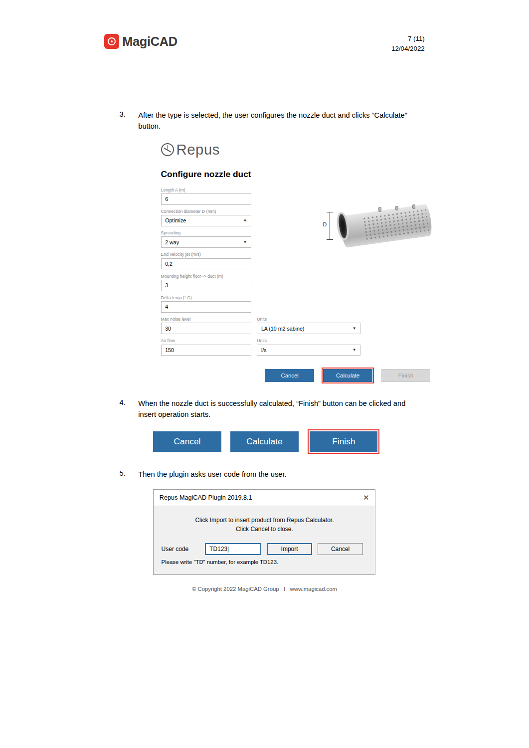MagiCAD
7 (11)
12/04/2022
After the type is selected, the user configures the nozzle duct and clicks “Calculate” button.
Repus
Configure nozzle duct
Length A (m)
6
Connection diameter D (mm)
Optimize▼
Spreading
2 way▼
End velocity jet (m/s)
0,2
Mounting height floor -> duct (m)
3
Delta temp (° C)
4
Max noise level
30
Units
LA (10 m2 sabine)▼
Air flow
150
Units
l/s▼
D
Cancel
Calculate
Finish
When the nozzle duct is successfully calculated, “Finish” button can be clicked and insert operation starts.
Cancel
Calculate
Finish
Then the plugin asks user code from the user.
Repus MagiCAD Plugin 2019.8.1 ✕
Click Import to insert product from Repus Calculator.
Click Cancel to close.
User code TD123| Import Cancel
Please write "TD" number, for example TD123.
© Copyright 2022 MagiCAD Group I www.magicad.com